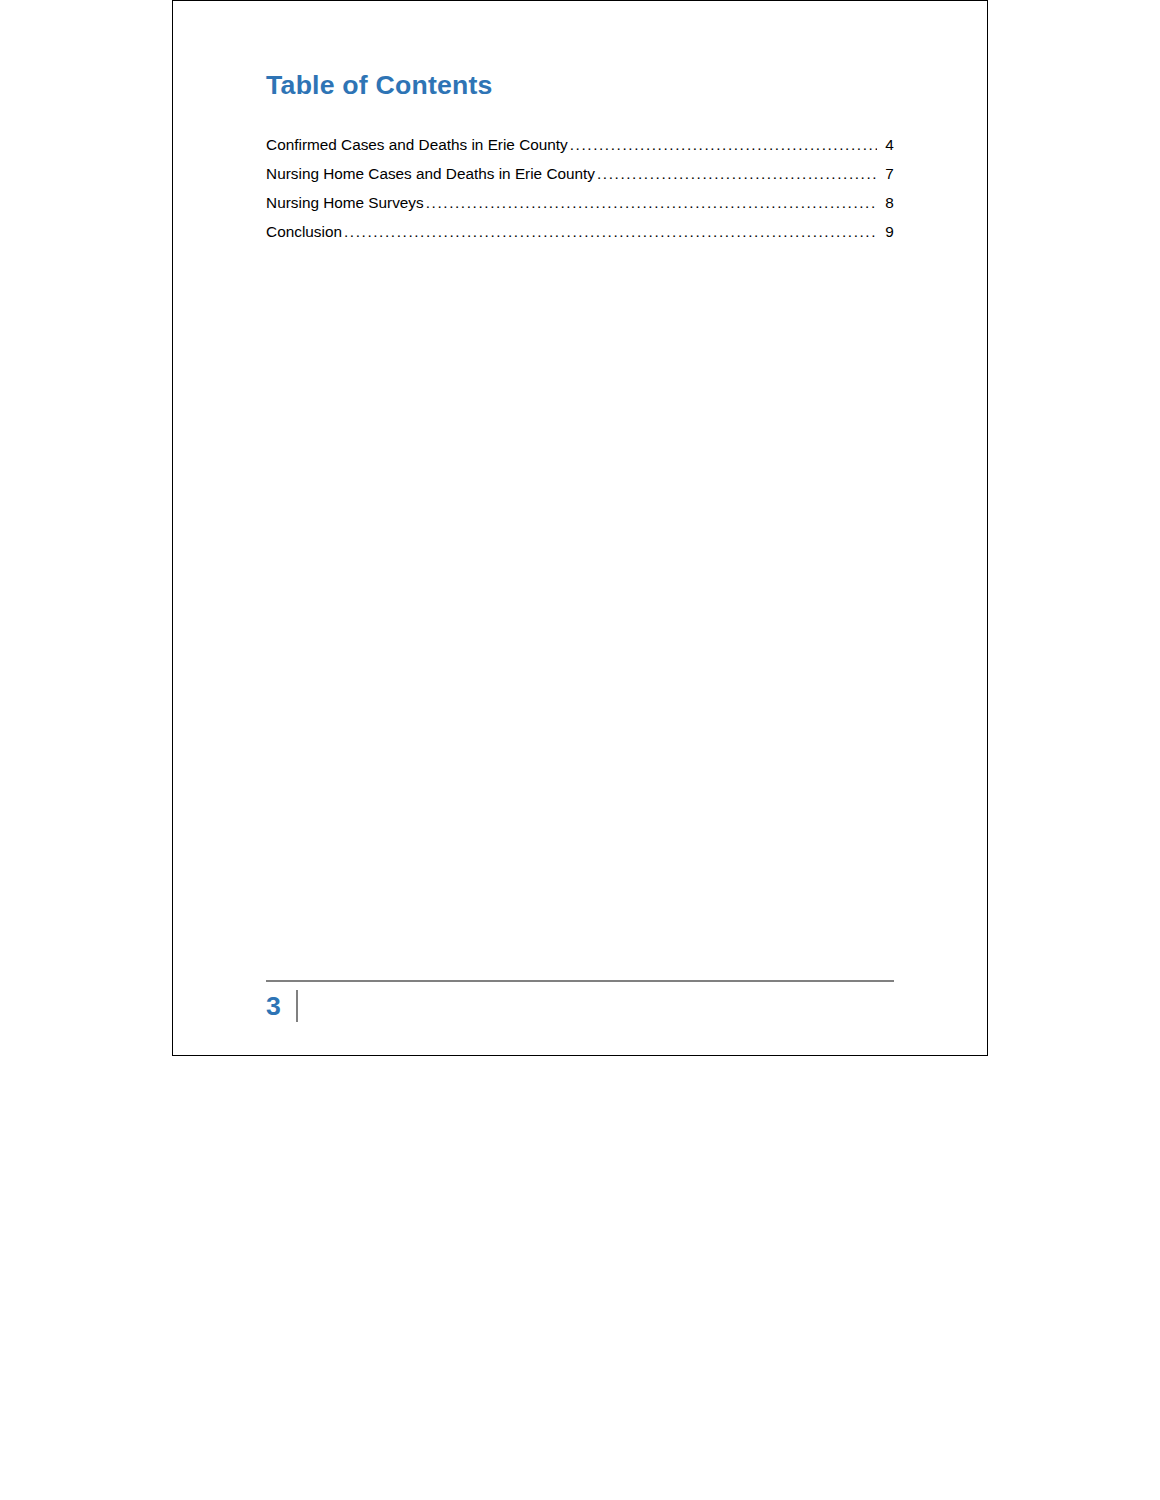Table of Contents
Confirmed Cases and Deaths in Erie County ........................................................................................... 4
Nursing Home Cases and Deaths in Erie County ................................................................................... 7
Nursing Home Surveys ......................................................................................................... 8
Conclusion ..................................................................................................................... 9
3